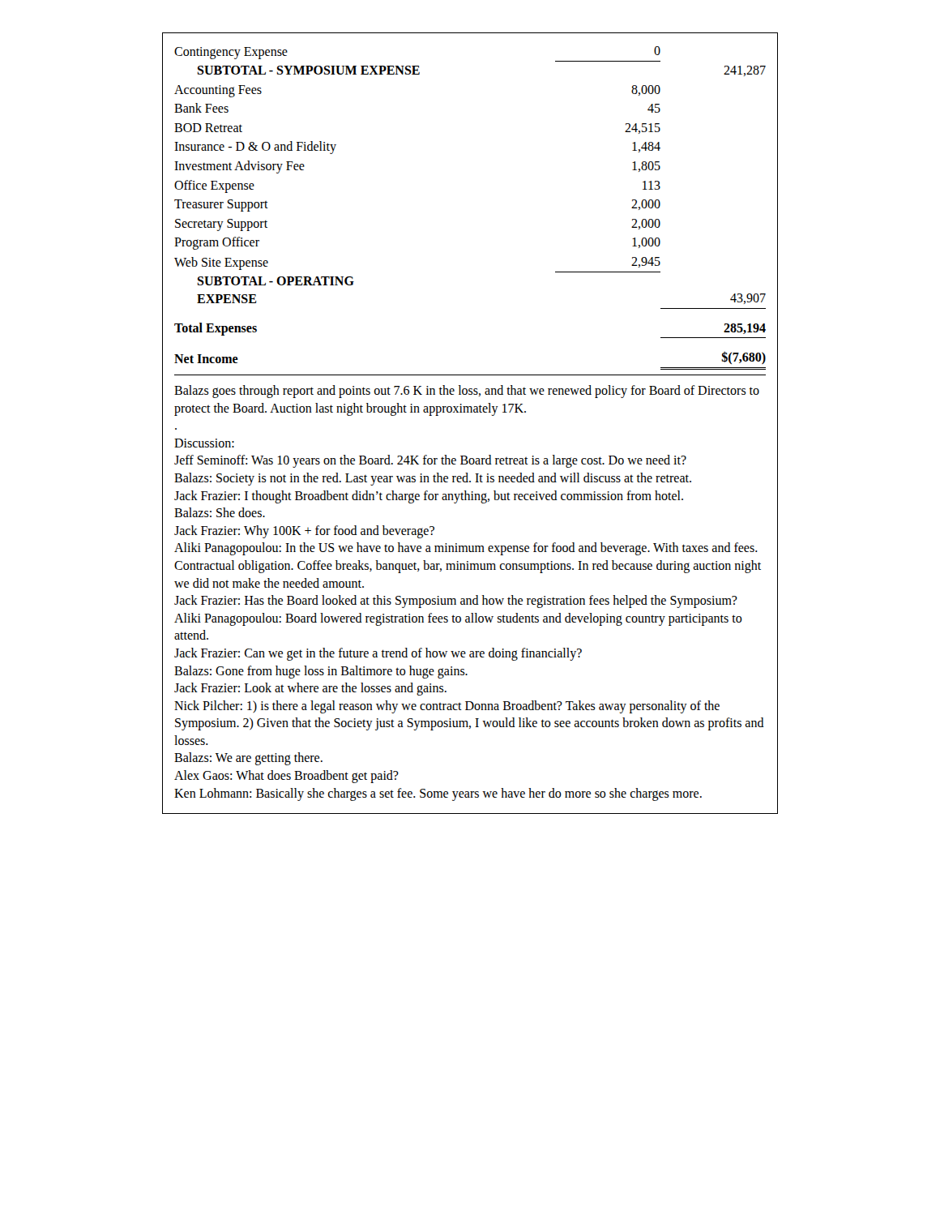| Contingency Expense | 0 | |
| SUBTOTAL - SYMPOSIUM EXPENSE | | 241,287 |
| Accounting Fees | 8,000 | |
| Bank Fees | 45 | |
| BOD Retreat | 24,515 | |
| Insurance - D & O and Fidelity | 1,484 | |
| Investment Advisory Fee | 1,805 | |
| Office Expense | 113 | |
| Treasurer Support | 2,000 | |
| Secretary Support | 2,000 | |
| Program Officer | 1,000 | |
| Web Site Expense | 2,945 | |
| SUBTOTAL - OPERATING EXPENSE | | 43,907 |
| Total Expenses | | 285,194 |
| Net Income | | $(7,680) |
Balazs goes through report and points out 7.6 K in the loss, and that we renewed policy for Board of Directors to protect the Board. Auction last night brought in approximately 17K.
.
Discussion:
Jeff Seminoff: Was 10 years on the Board. 24K for the Board retreat is a large cost. Do we need it?
Balazs: Society is not in the red. Last year was in the red. It is needed and will discuss at the retreat.
Jack Frazier: I thought Broadbent didn’t charge for anything, but received commission from hotel.
Balazs: She does.
Jack Frazier: Why 100K + for food and beverage?
Aliki Panagopoulou: In the US we have to have a minimum expense for food and beverage. With taxes and fees. Contractual obligation. Coffee breaks, banquet, bar, minimum consumptions. In red because during auction night we did not make the needed amount.
Jack Frazier: Has the Board looked at this Symposium and how the registration fees helped the Symposium?
Aliki Panagopoulou: Board lowered registration fees to allow students and developing country participants to attend.
Jack Frazier: Can we get in the future a trend of how we are doing financially?
Balazs: Gone from huge loss in Baltimore to huge gains.
Jack Frazier: Look at where are the losses and gains.
Nick Pilcher: 1) is there a legal reason why we contract Donna Broadbent? Takes away personality of the Symposium. 2) Given that the Society just a Symposium, I would like to see accounts broken down as profits and losses.
Balazs: We are getting there.
Alex Gaos: What does Broadbent get paid?
Ken Lohmann: Basically she charges a set fee. Some years we have her do more so she charges more.